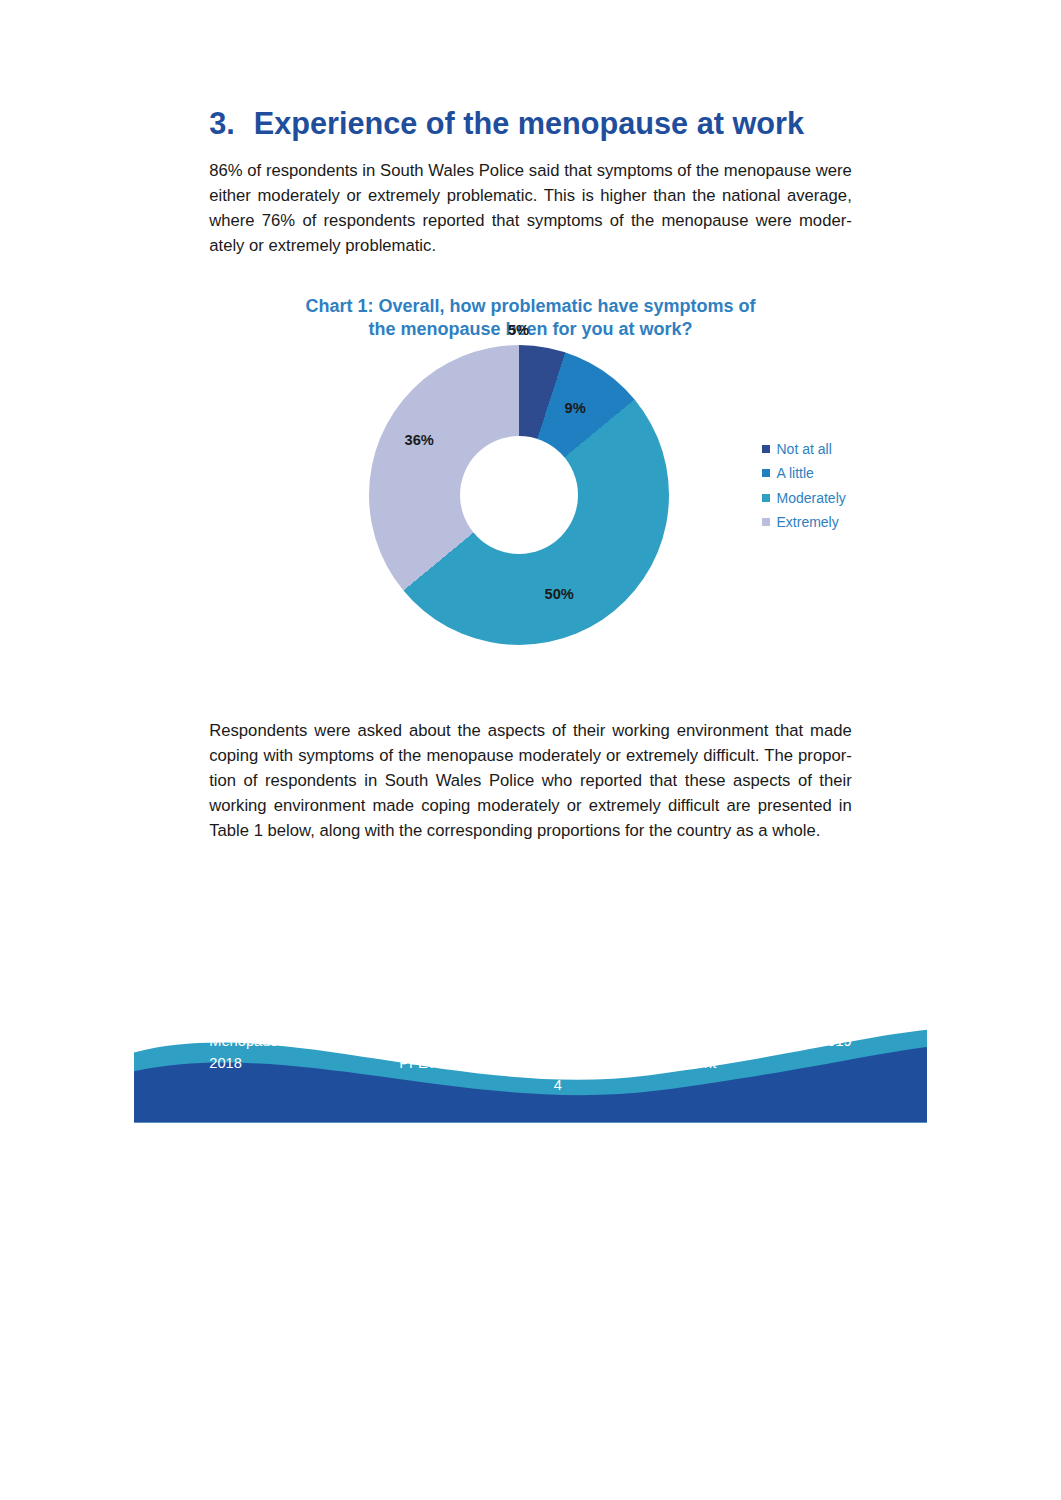3. Experience of the menopause at work
86% of respondents in South Wales Police said that symptoms of the menopause were either moderately or extremely problematic. This is higher than the national average, where 76% of respondents reported that symptoms of the menopause were moderately or extremely problematic.
Chart 1: Overall, how problematic have symptoms of the menopause been for you at work?
5% 9% 50% 36%
Not at all
A little
Moderately
Extremely
Respondents were asked about the aspects of their working environment that made coping with symptoms of the menopause moderately or extremely difficult. The proportion of respondents in South Wales Police who reported that these aspects of their working environment made coping moderately or extremely difficult are presented in Table 1 below, along with the corresponding proportions for the country as a whole.
Menopause Survey
2018
Fran Boag-Munroe
PFEW Research and Policy Support Department 4
R016/2019